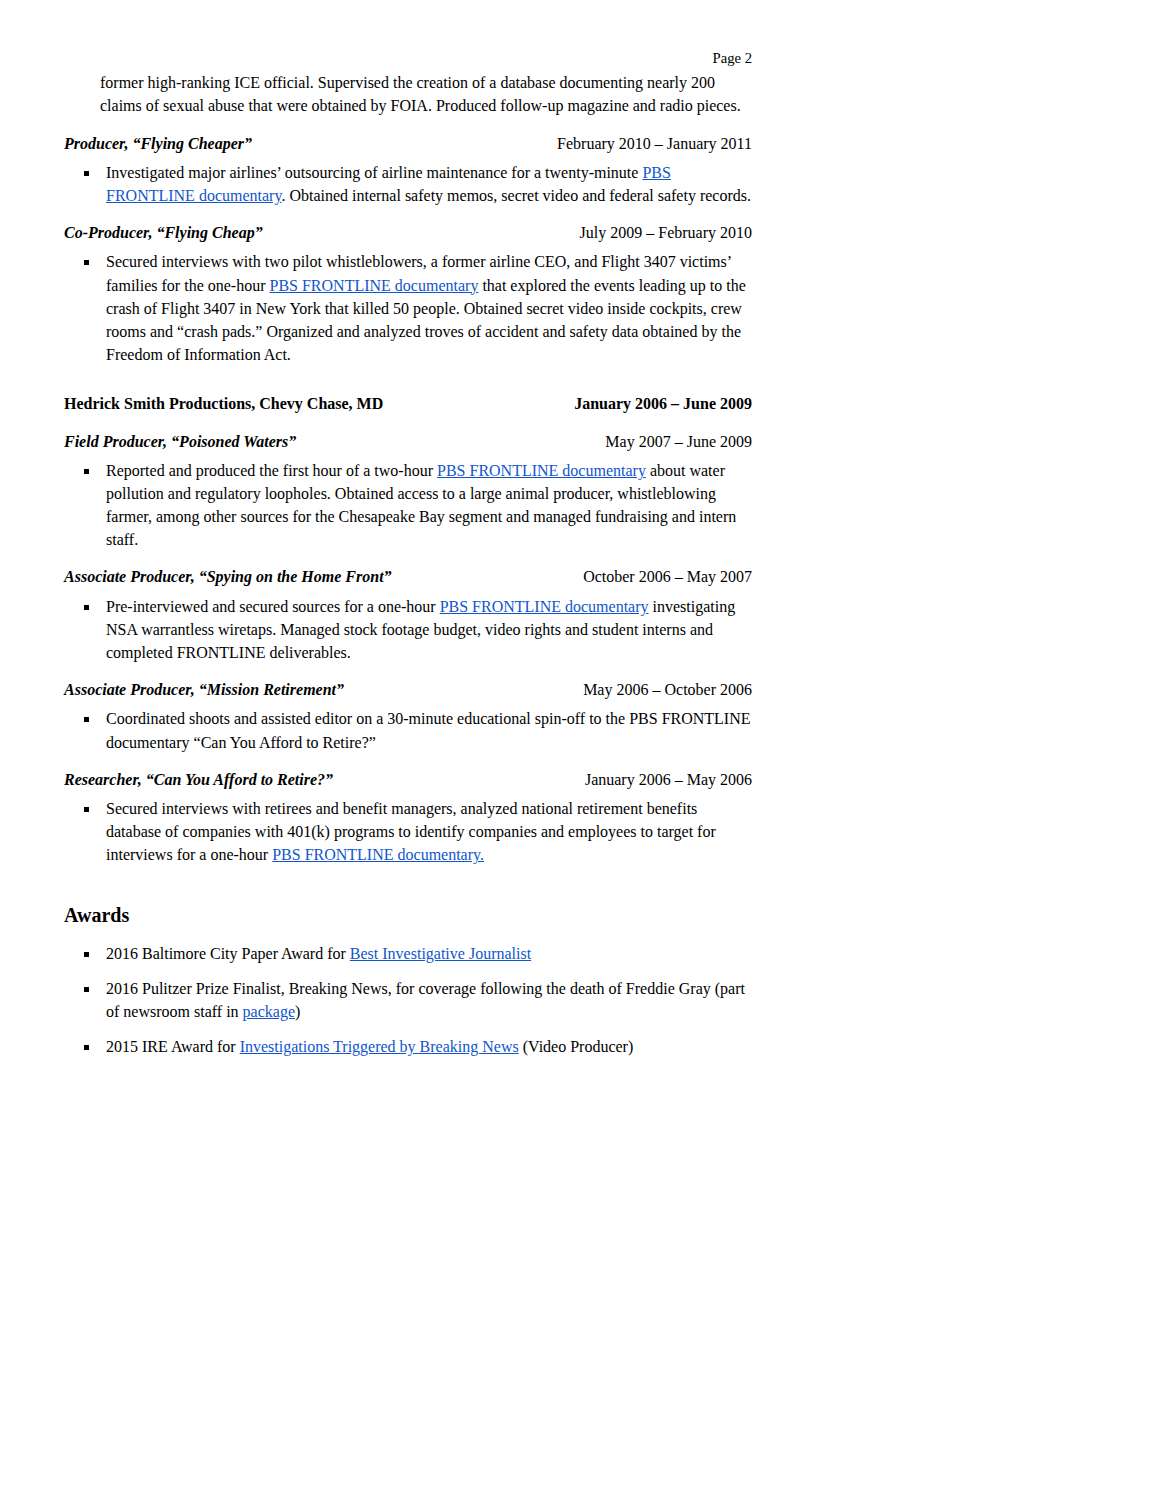Page 2
former high-ranking ICE official. Supervised the creation of a database documenting nearly 200 claims of sexual abuse that were obtained by FOIA. Produced follow-up magazine and radio pieces.
Producer, “Flying Cheaper” February 2010 – January 2011
Investigated major airlines’ outsourcing of airline maintenance for a twenty-minute PBS FRONTLINE documentary. Obtained internal safety memos, secret video and federal safety records.
Co-Producer, “Flying Cheap” July 2009 – February 2010
Secured interviews with two pilot whistleblowers, a former airline CEO, and Flight 3407 victims’ families for the one-hour PBS FRONTLINE documentary that explored the events leading up to the crash of Flight 3407 in New York that killed 50 people. Obtained secret video inside cockpits, crew rooms and “crash pads.” Organized and analyzed troves of accident and safety data obtained by the Freedom of Information Act.
Hedrick Smith Productions, Chevy Chase, MD January 2006 – June 2009
Field Producer, “Poisoned Waters” May 2007 – June 2009
Reported and produced the first hour of a two-hour PBS FRONTLINE documentary about water pollution and regulatory loopholes. Obtained access to a large animal producer, whistleblowing farmer, among other sources for the Chesapeake Bay segment and managed fundraising and intern staff.
Associate Producer, “Spying on the Home Front” October 2006 – May 2007
Pre-interviewed and secured sources for a one-hour PBS FRONTLINE documentary investigating NSA warrantless wiretaps. Managed stock footage budget, video rights and student interns and completed FRONTLINE deliverables.
Associate Producer, “Mission Retirement” May 2006 – October 2006
Coordinated shoots and assisted editor on a 30-minute educational spin-off to the PBS FRONTLINE documentary “Can You Afford to Retire?”
Researcher, “Can You Afford to Retire?” January 2006 – May 2006
Secured interviews with retirees and benefit managers, analyzed national retirement benefits database of companies with 401(k) programs to identify companies and employees to target for interviews for a one-hour PBS FRONTLINE documentary.
Awards
2016 Baltimore City Paper Award for Best Investigative Journalist
2016 Pulitzer Prize Finalist, Breaking News, for coverage following the death of Freddie Gray (part of newsroom staff in package)
2015 IRE Award for Investigations Triggered by Breaking News (Video Producer)